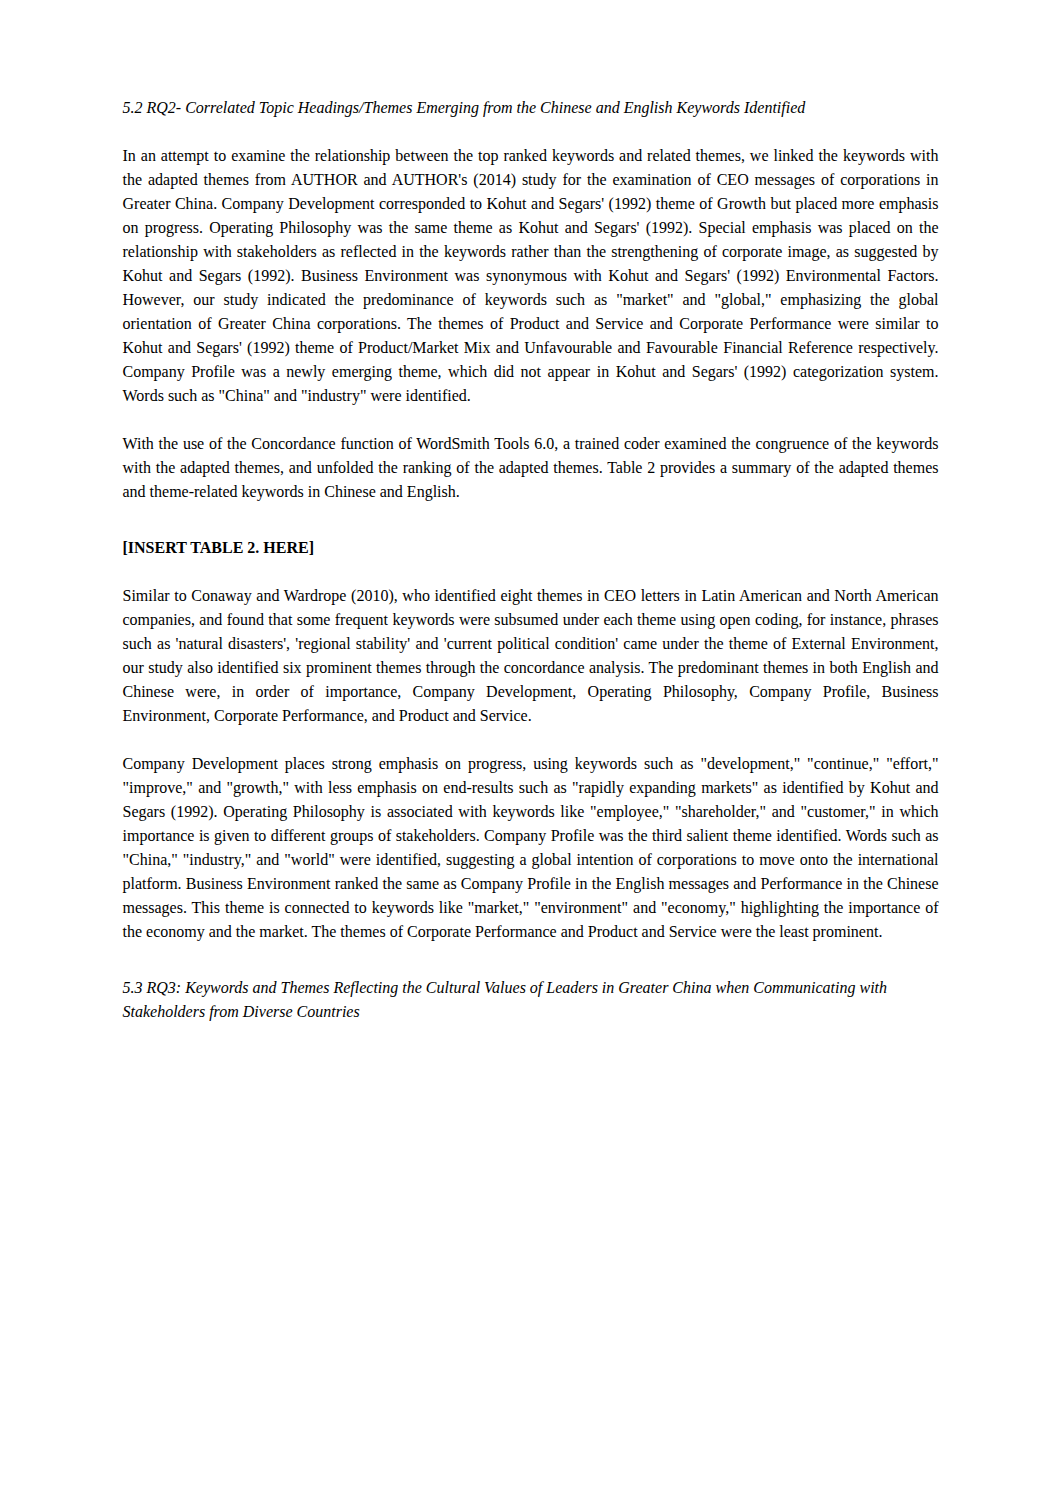5.2 RQ2- Correlated Topic Headings/Themes Emerging from the Chinese and English Keywords Identified
In an attempt to examine the relationship between the top ranked keywords and related themes, we linked the keywords with the adapted themes from AUTHOR and AUTHOR's (2014) study for the examination of CEO messages of corporations in Greater China. Company Development corresponded to Kohut and Segars' (1992) theme of Growth but placed more emphasis on progress. Operating Philosophy was the same theme as Kohut and Segars' (1992). Special emphasis was placed on the relationship with stakeholders as reflected in the keywords rather than the strengthening of corporate image, as suggested by Kohut and Segars (1992). Business Environment was synonymous with Kohut and Segars' (1992) Environmental Factors. However, our study indicated the predominance of keywords such as "market" and "global," emphasizing the global orientation of Greater China corporations. The themes of Product and Service and Corporate Performance were similar to Kohut and Segars' (1992) theme of Product/Market Mix and Unfavourable and Favourable Financial Reference respectively. Company Profile was a newly emerging theme, which did not appear in Kohut and Segars' (1992) categorization system. Words such as "China" and "industry" were identified.
With the use of the Concordance function of WordSmith Tools 6.0, a trained coder examined the congruence of the keywords with the adapted themes, and unfolded the ranking of the adapted themes. Table 2 provides a summary of the adapted themes and theme-related keywords in Chinese and English.
[INSERT TABLE 2. HERE]
Similar to Conaway and Wardrope (2010), who identified eight themes in CEO letters in Latin American and North American companies, and found that some frequent keywords were subsumed under each theme using open coding, for instance, phrases such as 'natural disasters', 'regional stability' and 'current political condition' came under the theme of External Environment, our study also identified six prominent themes through the concordance analysis. The predominant themes in both English and Chinese were, in order of importance, Company Development, Operating Philosophy, Company Profile, Business Environment, Corporate Performance, and Product and Service.
Company Development places strong emphasis on progress, using keywords such as "development," "continue," "effort," "improve," and "growth," with less emphasis on end-results such as "rapidly expanding markets" as identified by Kohut and Segars (1992). Operating Philosophy is associated with keywords like "employee," "shareholder," and "customer," in which importance is given to different groups of stakeholders. Company Profile was the third salient theme identified. Words such as "China," "industry," and "world" were identified, suggesting a global intention of corporations to move onto the international platform. Business Environment ranked the same as Company Profile in the English messages and Performance in the Chinese messages. This theme is connected to keywords like "market," "environment" and "economy," highlighting the importance of the economy and the market. The themes of Corporate Performance and Product and Service were the least prominent.
5.3 RQ3: Keywords and Themes Reflecting the Cultural Values of Leaders in Greater China when Communicating with Stakeholders from Diverse Countries